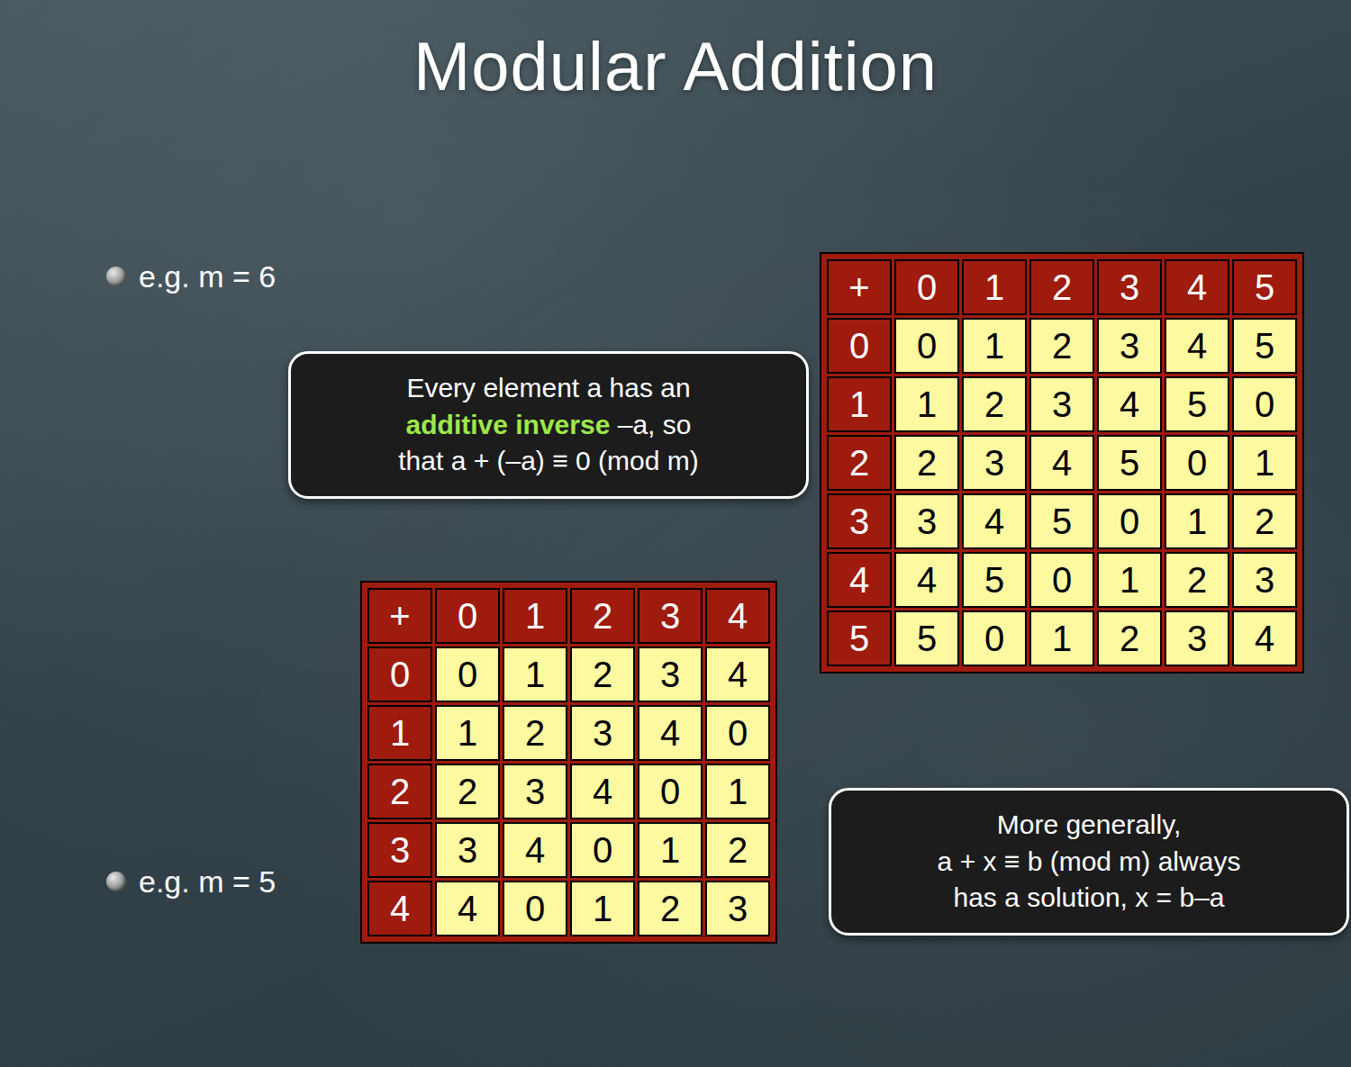Modular Addition
e.g. m = 6
e.g. m = 5
| + | 0 | 1 | 2 | 3 | 4 | 5 |
| --- | --- | --- | --- | --- | --- | --- |
| 0 | 0 | 1 | 2 | 3 | 4 | 5 |
| 1 | 1 | 2 | 3 | 4 | 5 | 0 |
| 2 | 2 | 3 | 4 | 5 | 0 | 1 |
| 3 | 3 | 4 | 5 | 0 | 1 | 2 |
| 4 | 4 | 5 | 0 | 1 | 2 | 3 |
| 5 | 5 | 0 | 1 | 2 | 3 | 4 |
| + | 0 | 1 | 2 | 3 | 4 |
| --- | --- | --- | --- | --- | --- |
| 0 | 0 | 1 | 2 | 3 | 4 |
| 1 | 1 | 2 | 3 | 4 | 0 |
| 2 | 2 | 3 | 4 | 0 | 1 |
| 3 | 3 | 4 | 0 | 1 | 2 |
| 4 | 4 | 0 | 1 | 2 | 3 |
Every element a has an
additive inverse –a, so
that a + (–a) ≡ 0 (mod m)
More generally,
a + x ≡ b (mod m) always
has a solution, x = b–a